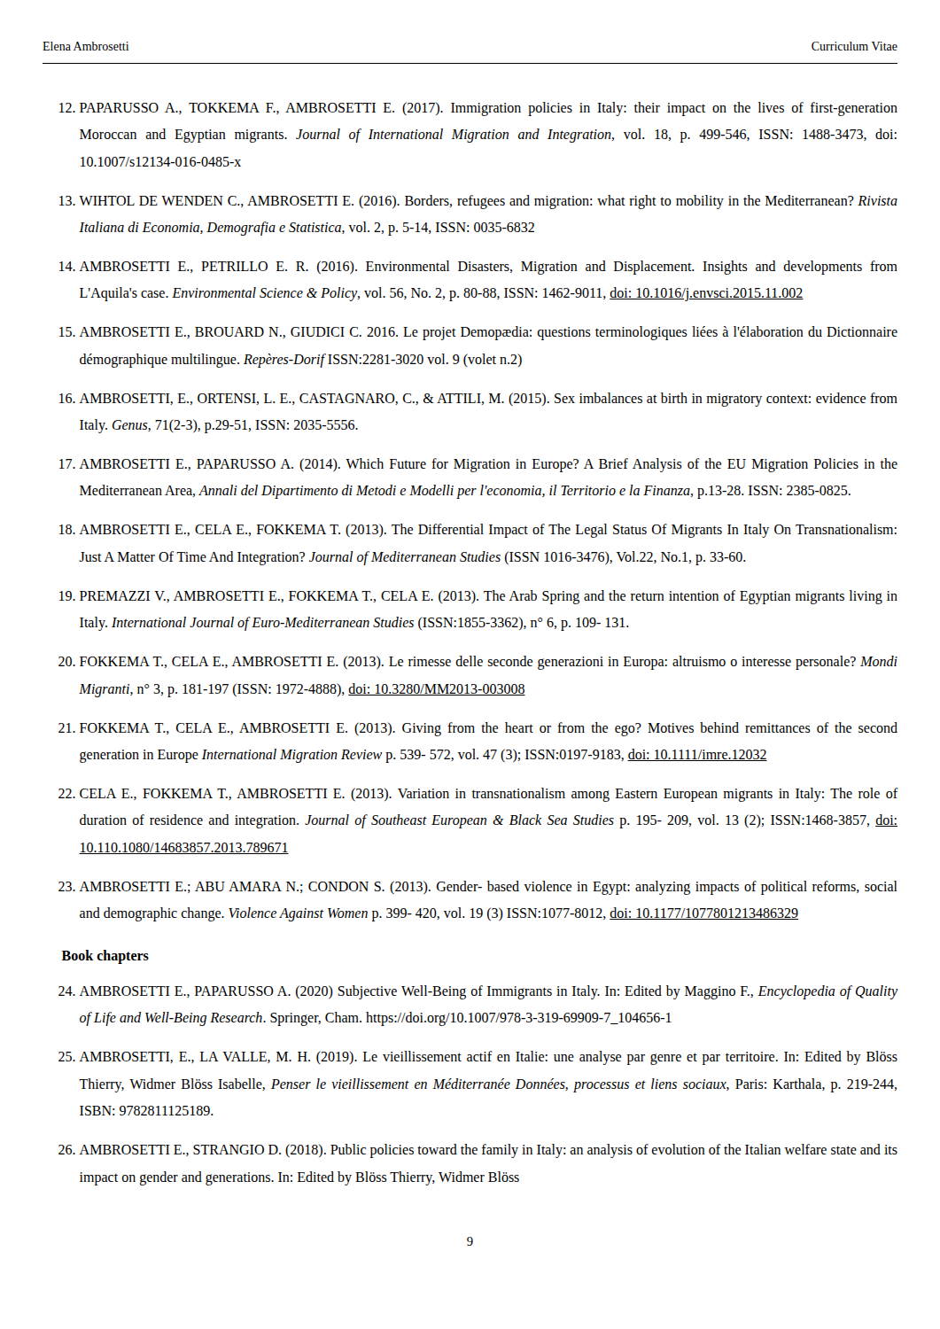Elena Ambrosetti Curriculum Vitae
PAPARUSSO A., TOKKEMA F., AMBROSETTI E. (2017). Immigration policies in Italy: their impact on the lives of first-generation Moroccan and Egyptian migrants. Journal of International Migration and Integration, vol. 18, p. 499-546, ISSN: 1488-3473, doi: 10.1007/s12134-016-0485-x
WIHTOL DE WENDEN C., AMBROSETTI E. (2016). Borders, refugees and migration: what right to mobility in the Mediterranean? Rivista Italiana di Economia, Demografia e Statistica, vol. 2, p. 5-14, ISSN: 0035-6832
AMBROSETTI E., PETRILLO E. R. (2016). Environmental Disasters, Migration and Displacement. Insights and developments from L'Aquila's case. Environmental Science & Policy, vol. 56, No. 2, p. 80-88, ISSN: 1462-9011, doi: 10.1016/j.envsci.2015.11.002
AMBROSETTI E., BROUARD N., GIUDICI C. 2016. Le projet Demopædia: questions terminologiques liées à l'élaboration du Dictionnaire démographique multilingue. Repères-Dorif ISSN:2281-3020 vol. 9 (volet n.2)
AMBROSETTI, E., ORTENSI, L. E., CASTAGNARO, C., & ATTILI, M. (2015). Sex imbalances at birth in migratory context: evidence from Italy. Genus, 71(2-3), p.29-51, ISSN: 2035-5556.
AMBROSETTI E., PAPARUSSO A. (2014). Which Future for Migration in Europe? A Brief Analysis of the EU Migration Policies in the Mediterranean Area, Annali del Dipartimento di Metodi e Modelli per l'economia, il Territorio e la Finanza, p.13-28. ISSN: 2385-0825.
AMBROSETTI E., CELA E., FOKKEMA T. (2013). The Differential Impact of The Legal Status Of Migrants In Italy On Transnationalism: Just A Matter Of Time And Integration? Journal of Mediterranean Studies (ISSN 1016-3476), Vol.22, No.1, p. 33-60.
PREMAZZI V., AMBROSETTI E., FOKKEMA T., CELA E. (2013). The Arab Spring and the return intention of Egyptian migrants living in Italy. International Journal of Euro-Mediterranean Studies (ISSN:1855-3362), n° 6, p. 109- 131.
FOKKEMA T., CELA E., AMBROSETTI E. (2013). Le rimesse delle seconde generazioni in Europa: altruismo o interesse personale? Mondi Migranti, n° 3, p. 181-197 (ISSN: 1972-4888), doi: 10.3280/MM2013-003008
FOKKEMA T., CELA E., AMBROSETTI E. (2013). Giving from the heart or from the ego? Motives behind remittances of the second generation in Europe International Migration Review p. 539- 572, vol. 47 (3); ISSN:0197-9183, doi: 10.1111/imre.12032
CELA E., FOKKEMA T., AMBROSETTI E. (2013). Variation in transnationalism among Eastern European migrants in Italy: The role of duration of residence and integration. Journal of Southeast European & Black Sea Studies p. 195- 209, vol. 13 (2); ISSN:1468-3857, doi: 10.110.1080/14683857.2013.789671
AMBROSETTI E.; ABU AMARA N.; CONDON S. (2013). Gender- based violence in Egypt: analyzing impacts of political reforms, social and demographic change. Violence Against Women p. 399- 420, vol. 19 (3) ISSN:1077-8012, doi: 10.1177/1077801213486329
Book chapters
AMBROSETTI E., PAPARUSSO A. (2020) Subjective Well-Being of Immigrants in Italy. In: Edited by Maggino F., Encyclopedia of Quality of Life and Well-Being Research. Springer, Cham. https://doi.org/10.1007/978-3-319-69909-7_104656-1
AMBROSETTI, E., LA VALLE, M. H. (2019). Le vieillissement actif en Italie: une analyse par genre et par territoire. In: Edited by Blöss Thierry, Widmer Blöss Isabelle, Penser le vieillissement en Méditerranée Données, processus et liens sociaux, Paris: Karthala, p. 219-244, ISBN: 9782811125189.
AMBROSETTI E., STRANGIO D. (2018). Public policies toward the family in Italy: an analysis of evolution of the Italian welfare state and its impact on gender and generations. In: Edited by Blöss Thierry, Widmer Blöss
9